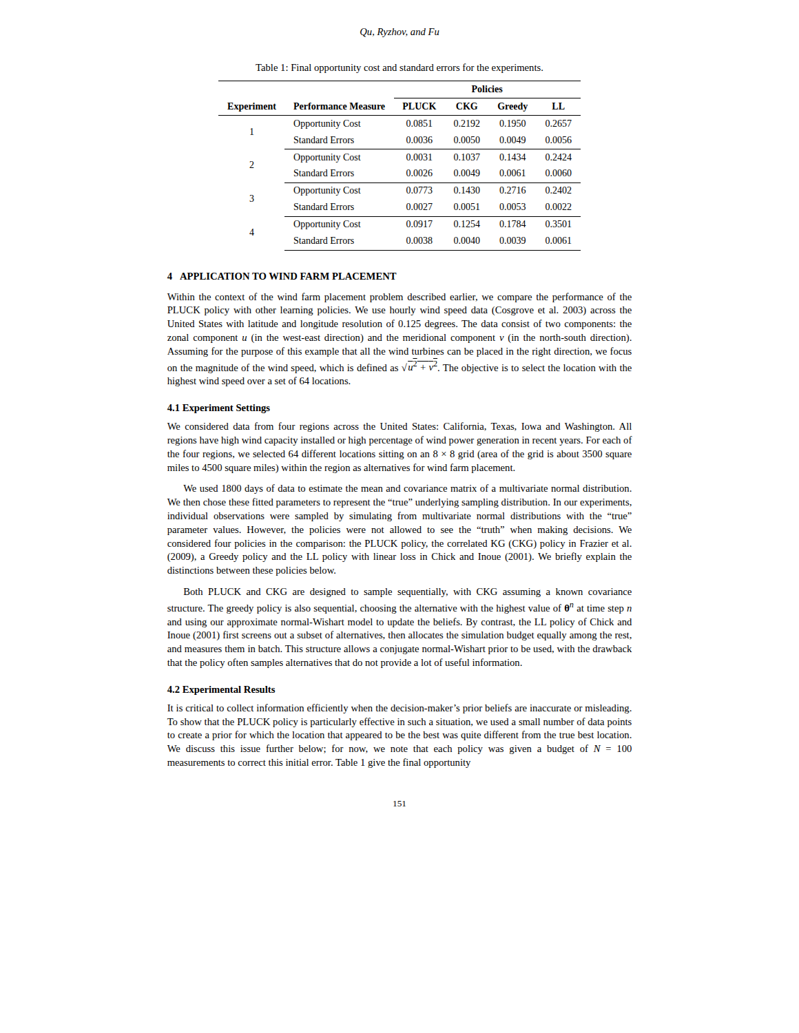Qu, Ryzhov, and Fu
Table 1: Final opportunity cost and standard errors for the experiments.
| | | Policies |
| --- | --- | --- |
| Experiment | Performance Measure | PLUCK | CKG | Greedy | LL |
| 1 | Opportunity Cost | 0.0851 | 0.2192 | 0.1950 | 0.2657 |
| Standard Errors | 0.0036 | 0.0050 | 0.0049 | 0.0056 |
| 2 | Opportunity Cost | 0.0031 | 0.1037 | 0.1434 | 0.2424 |
| Standard Errors | 0.0026 | 0.0049 | 0.0061 | 0.0060 |
| 3 | Opportunity Cost | 0.0773 | 0.1430 | 0.2716 | 0.2402 |
| Standard Errors | 0.0027 | 0.0051 | 0.0053 | 0.0022 |
| 4 | Opportunity Cost | 0.0917 | 0.1254 | 0.1784 | 0.3501 |
| Standard Errors | 0.0038 | 0.0040 | 0.0039 | 0.0061 |
4 APPLICATION TO WIND FARM PLACEMENT
Within the context of the wind farm placement problem described earlier, we compare the performance of the PLUCK policy with other learning policies. We use hourly wind speed data (Cosgrove et al. 2003) across the United States with latitude and longitude resolution of 0.125 degrees. The data consist of two components: the zonal component u (in the west-east direction) and the meridional component v (in the north-south direction). Assuming for the purpose of this example that all the wind turbines can be placed in the right direction, we focus on the magnitude of the wind speed, which is defined as √u2 + v2. The objective is to select the location with the highest wind speed over a set of 64 locations.
4.1 Experiment Settings
We considered data from four regions across the United States: California, Texas, Iowa and Washington. All regions have high wind capacity installed or high percentage of wind power generation in recent years. For each of the four regions, we selected 64 different locations sitting on an 8 × 8 grid (area of the grid is about 3500 square miles to 4500 square miles) within the region as alternatives for wind farm placement.
We used 1800 days of data to estimate the mean and covariance matrix of a multivariate normal distribution. We then chose these fitted parameters to represent the “true” underlying sampling distribution. In our experiments, individual observations were sampled by simulating from multivariate normal distributions with the “true” parameter values. However, the policies were not allowed to see the “truth” when making decisions. We considered four policies in the comparison: the PLUCK policy, the correlated KG (CKG) policy in Frazier et al. (2009), a Greedy policy and the LL policy with linear loss in Chick and Inoue (2001). We briefly explain the distinctions between these policies below.
Both PLUCK and CKG are designed to sample sequentially, with CKG assuming a known covariance structure. The greedy policy is also sequential, choosing the alternative with the highest value of θn at time step n and using our approximate normal-Wishart model to update the beliefs. By contrast, the LL policy of Chick and Inoue (2001) first screens out a subset of alternatives, then allocates the simulation budget equally among the rest, and measures them in batch. This structure allows a conjugate normal-Wishart prior to be used, with the drawback that the policy often samples alternatives that do not provide a lot of useful information.
4.2 Experimental Results
It is critical to collect information efficiently when the decision-maker’s prior beliefs are inaccurate or misleading. To show that the PLUCK policy is particularly effective in such a situation, we used a small number of data points to create a prior for which the location that appeared to be the best was quite different from the true best location. We discuss this issue further below; for now, we note that each policy was given a budget of N = 100 measurements to correct this initial error. Table 1 give the final opportunity
151